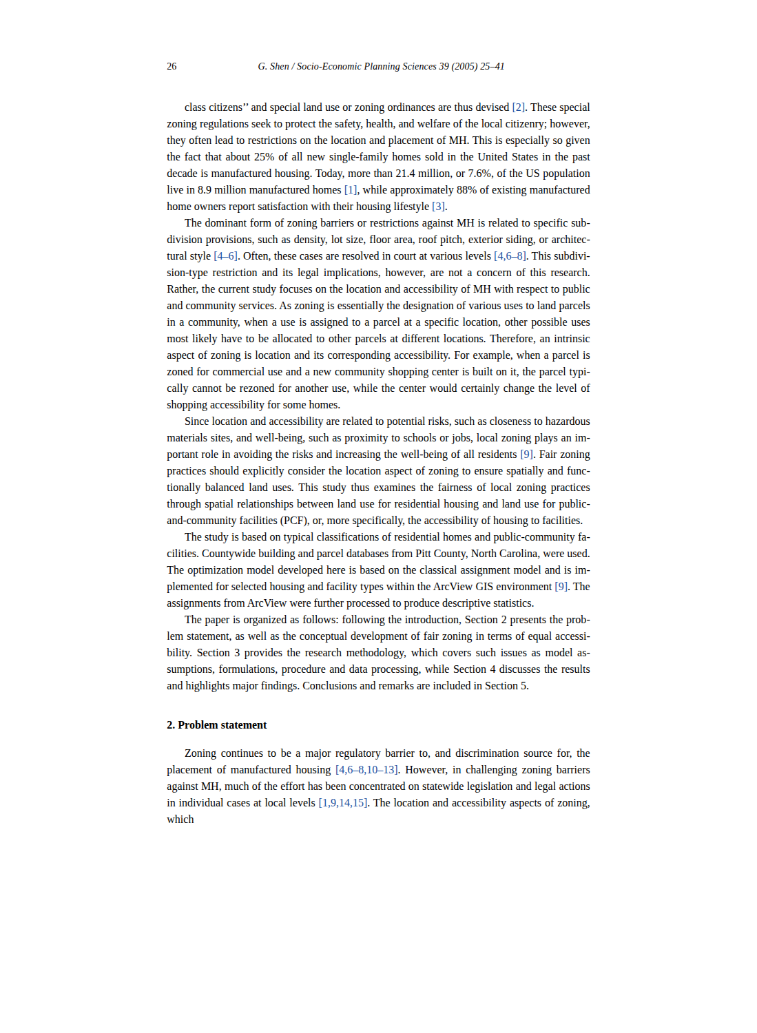26 G. Shen / Socio-Economic Planning Sciences 39 (2005) 25–41
class citizens’’ and special land use or zoning ordinances are thus devised [2]. These special zoning regulations seek to protect the safety, health, and welfare of the local citizenry; however, they often lead to restrictions on the location and placement of MH. This is especially so given the fact that about 25% of all new single-family homes sold in the United States in the past decade is manufactured housing. Today, more than 21.4 million, or 7.6%, of the US population live in 8.9 million manufactured homes [1], while approximately 88% of existing manufactured home owners report satisfaction with their housing lifestyle [3].
The dominant form of zoning barriers or restrictions against MH is related to specific subdivision provisions, such as density, lot size, floor area, roof pitch, exterior siding, or architectural style [4–6]. Often, these cases are resolved in court at various levels [4,6–8]. This subdivision-type restriction and its legal implications, however, are not a concern of this research. Rather, the current study focuses on the location and accessibility of MH with respect to public and community services. As zoning is essentially the designation of various uses to land parcels in a community, when a use is assigned to a parcel at a specific location, other possible uses most likely have to be allocated to other parcels at different locations. Therefore, an intrinsic aspect of zoning is location and its corresponding accessibility. For example, when a parcel is zoned for commercial use and a new community shopping center is built on it, the parcel typically cannot be rezoned for another use, while the center would certainly change the level of shopping accessibility for some homes.
Since location and accessibility are related to potential risks, such as closeness to hazardous materials sites, and well-being, such as proximity to schools or jobs, local zoning plays an important role in avoiding the risks and increasing the well-being of all residents [9]. Fair zoning practices should explicitly consider the location aspect of zoning to ensure spatially and functionally balanced land uses. This study thus examines the fairness of local zoning practices through spatial relationships between land use for residential housing and land use for public-and-community facilities (PCF), or, more specifically, the accessibility of housing to facilities.
The study is based on typical classifications of residential homes and public-community facilities. Countywide building and parcel databases from Pitt County, North Carolina, were used. The optimization model developed here is based on the classical assignment model and is implemented for selected housing and facility types within the ArcView GIS environment [9]. The assignments from ArcView were further processed to produce descriptive statistics.
The paper is organized as follows: following the introduction, Section 2 presents the problem statement, as well as the conceptual development of fair zoning in terms of equal accessibility. Section 3 provides the research methodology, which covers such issues as model assumptions, formulations, procedure and data processing, while Section 4 discusses the results and highlights major findings. Conclusions and remarks are included in Section 5.
2. Problem statement
Zoning continues to be a major regulatory barrier to, and discrimination source for, the placement of manufactured housing [4,6–8,10–13]. However, in challenging zoning barriers against MH, much of the effort has been concentrated on statewide legislation and legal actions in individual cases at local levels [1,9,14,15]. The location and accessibility aspects of zoning, which